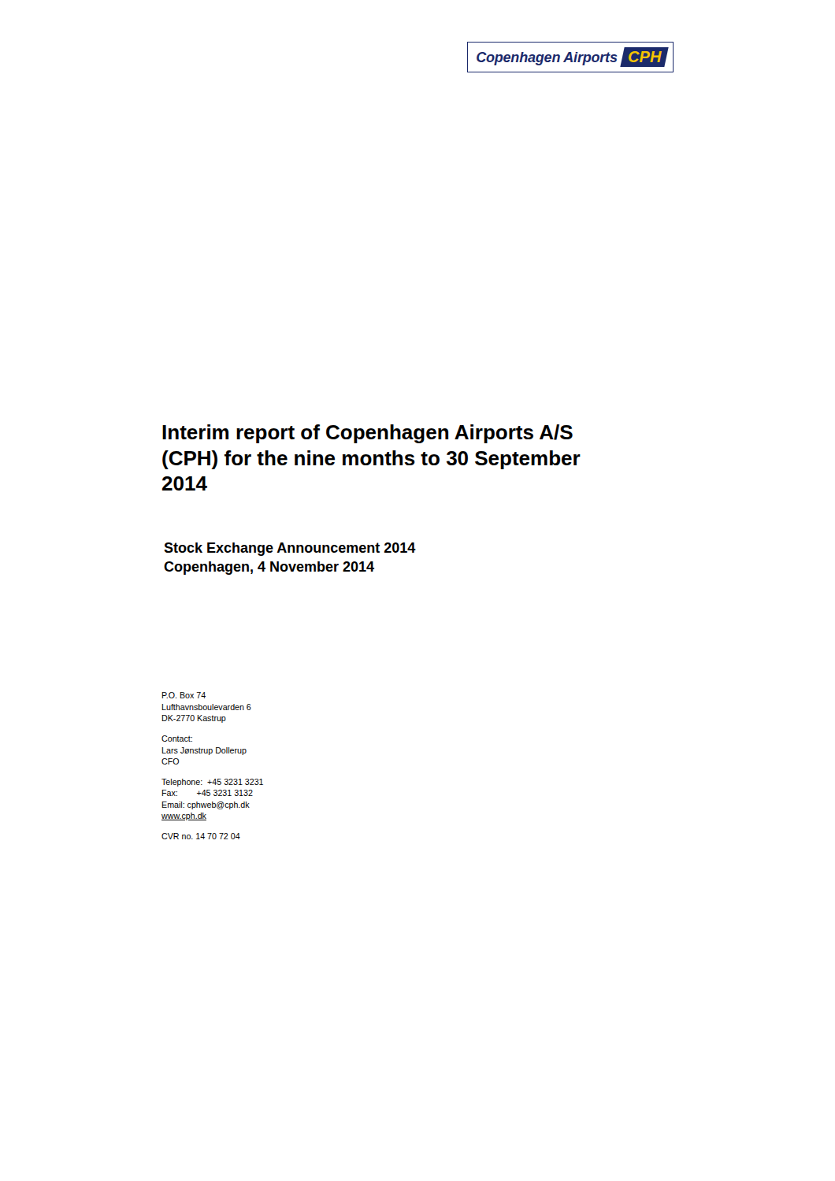Copenhagen Airports CPH
Interim report of Copenhagen Airports A/S (CPH) for the nine months to 30 September 2014
Stock Exchange Announcement 2014
Copenhagen, 4 November 2014
P.O. Box 74
Lufthavnsboulevarden 6
DK-2770 Kastrup
Contact:
Lars Jønstrup Dollerup
CFO
Telephone: +45 3231 3231
Fax: +45 3231 3132
Email: cphweb@cph.dk
www.cph.dk
CVR no. 14 70 72 04